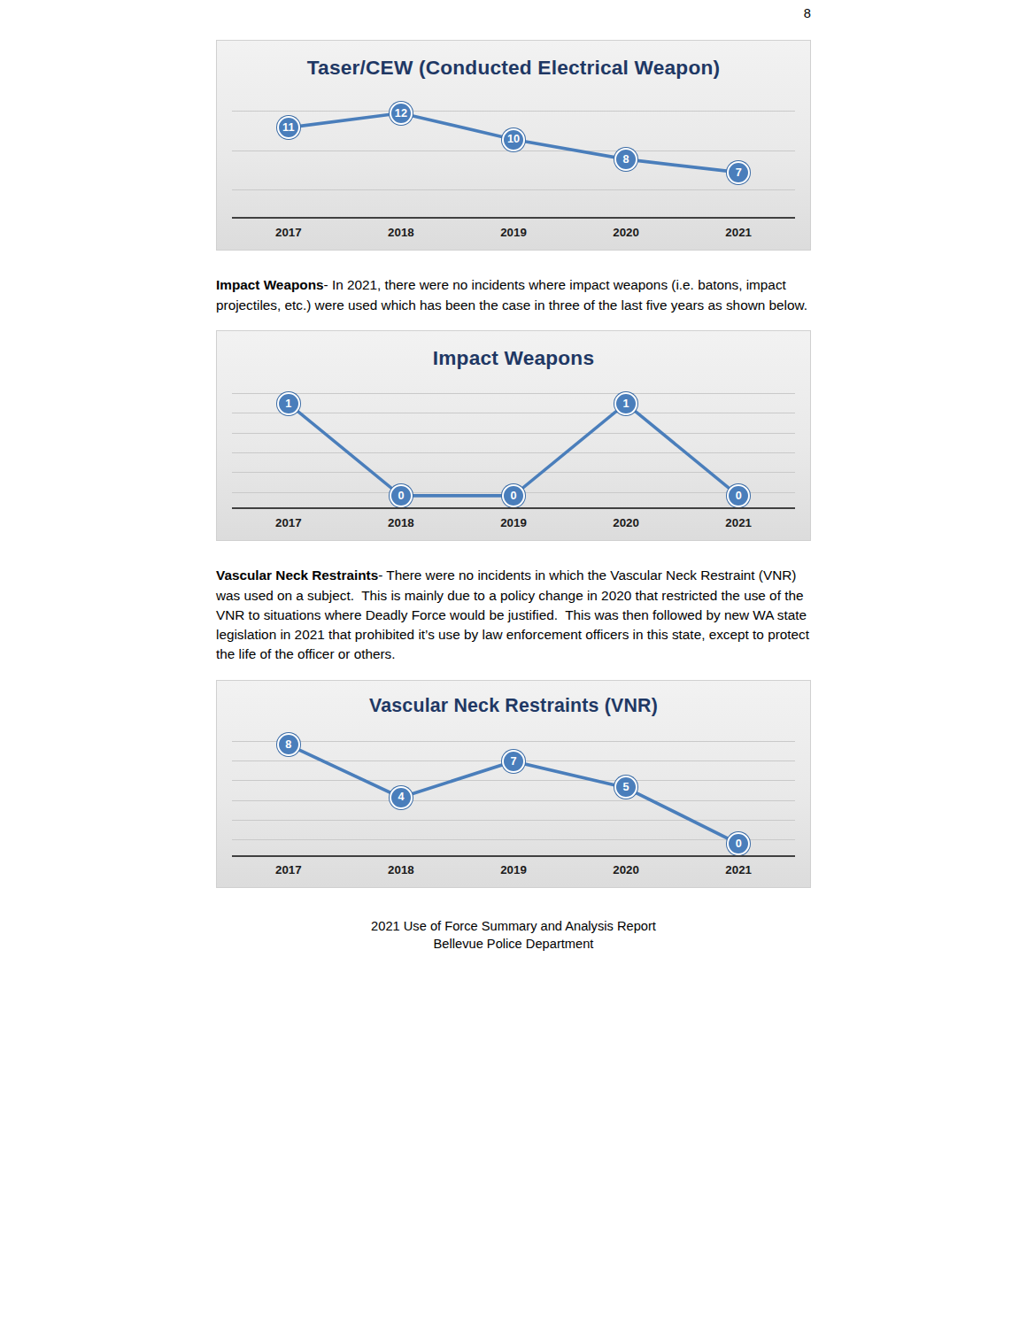8
Taser/CEW (Conducted Electrical Weapon)
11
12
10
8
7
20172018201920202021
Impact Weapons- In 2021, there were no incidents where impact weapons (i.e. batons, impact projectiles, etc.) were used which has been the case in three of the last five years as shown below.
Impact Weapons
1
0
0
1
0
20172018201920202021
Vascular Neck Restraints- There were no incidents in which the Vascular Neck Restraint (VNR) was used on a subject. This is mainly due to a policy change in 2020 that restricted the use of the VNR to situations where Deadly Force would be justified. This was then followed by new WA state legislation in 2021 that prohibited it’s use by law enforcement officers in this state, except to protect the life of the officer or others.
Vascular Neck Restraints (VNR)
8
4
7
5
0
20172018201920202021
2021 Use of Force Summary and Analysis Report
Bellevue Police Department